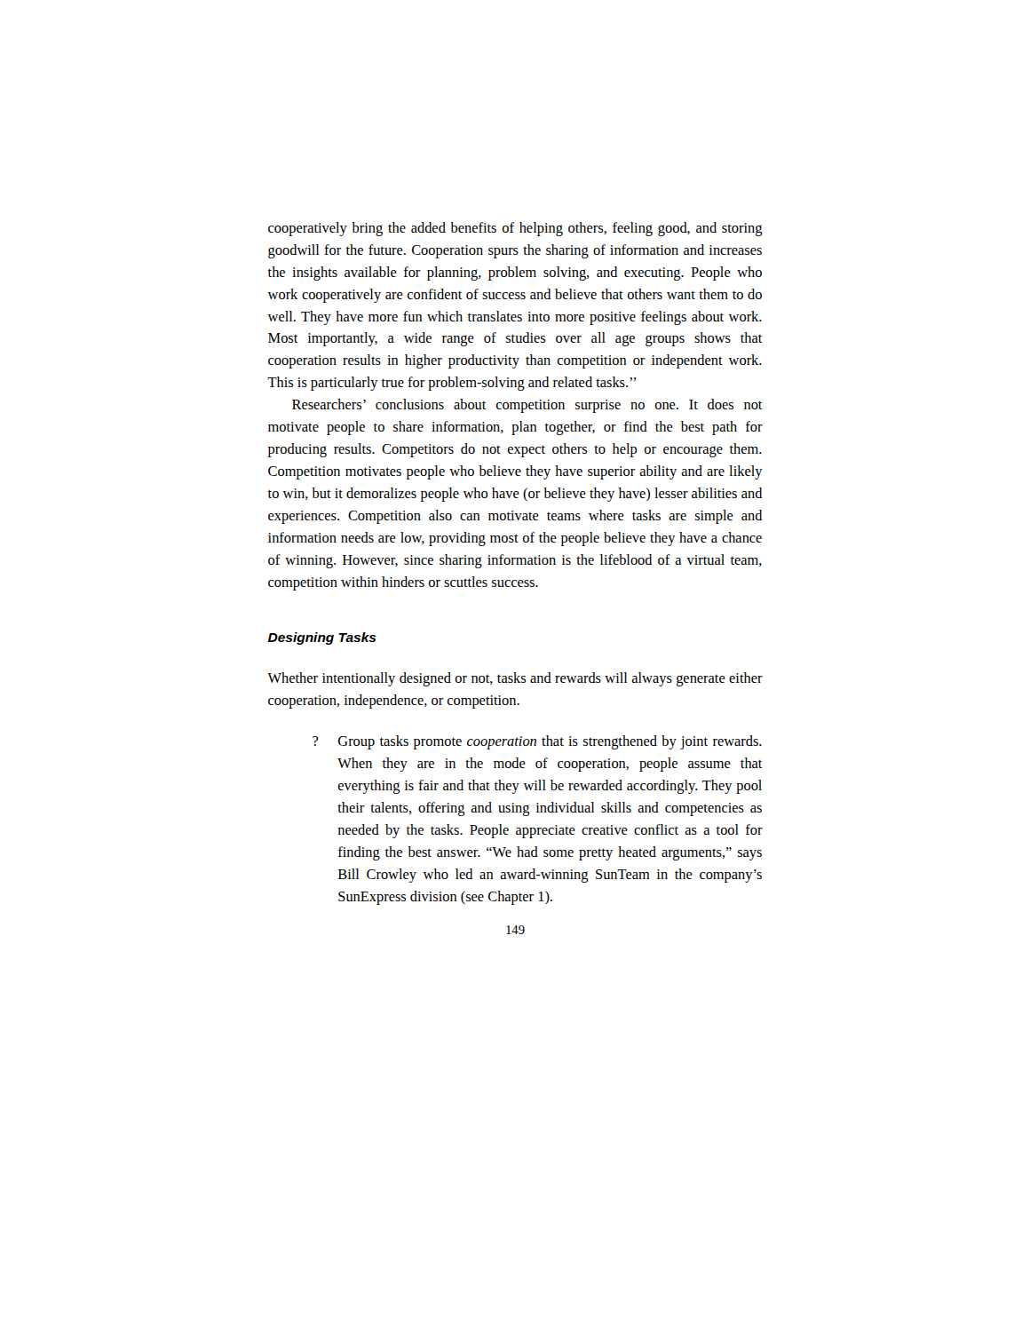cooperatively bring the added benefits of helping others, feeling good, and storing goodwill for the future. Cooperation spurs the sharing of information and increases the insights available for planning, problem solving, and executing. People who work cooperatively are confident of success and believe that others want them to do well. They have more fun which translates into more positive feelings about work. Most importantly, a wide range of studies over all age groups shows that cooperation results in higher productivity than competition or independent work. This is particularly true for problem-solving and related tasks.’’
Researchers’ conclusions about competition surprise no one. It does not motivate people to share information, plan together, or find the best path for producing results. Competitors do not expect others to help or encourage them. Competition motivates people who believe they have superior ability and are likely to win, but it demoralizes people who have (or believe they have) lesser abilities and experiences. Competition also can motivate teams where tasks are simple and information needs are low, providing most of the people believe they have a chance of winning. However, since sharing information is the lifeblood of a virtual team, competition within hinders or scuttles success.
Designing Tasks
Whether intentionally designed or not, tasks and rewards will always generate either cooperation, independence, or competition.
?Group tasks promote cooperation that is strengthened by joint rewards. When they are in the mode of cooperation, people assume that everything is fair and that they will be rewarded accordingly. They pool their talents, offering and using individual skills and competencies as needed by the tasks. People appreciate creative conflict as a tool for finding the best answer. “We had some pretty heated arguments,” says Bill Crowley who led an award-winning SunTeam in the company’s SunExpress division (see Chapter 1).
149